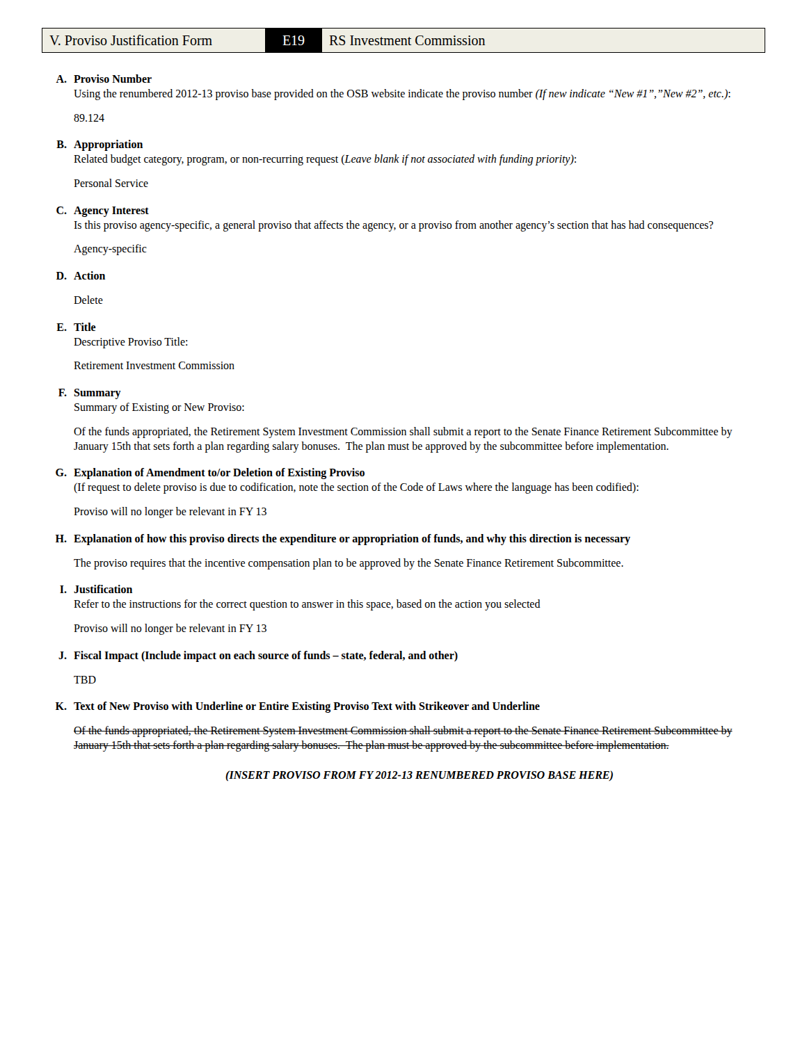V. Proviso Justification Form
E19
RS Investment Commission
Proviso Number
Using the renumbered 2012-13 proviso base provided on the OSB website indicate the proviso number (If new indicate “New #1”,”New #2”, etc.):
89.124
Appropriation
Related budget category, program, or non-recurring request (Leave blank if not associated with funding priority):
Personal Service
Agency Interest
Is this proviso agency-specific, a general proviso that affects the agency, or a proviso from another agency’s section that has had consequences?
Agency-specific
Action
Delete
Title
Descriptive Proviso Title:
Retirement Investment Commission
Summary
Summary of Existing or New Proviso:
Of the funds appropriated, the Retirement System Investment Commission shall submit a report to the Senate Finance Retirement Subcommittee by January 15th that sets forth a plan regarding salary bonuses. The plan must be approved by the subcommittee before implementation.
Explanation of Amendment to/or Deletion of Existing Proviso
(If request to delete proviso is due to codification, note the section of the Code of Laws where the language has been codified):
Proviso will no longer be relevant in FY 13
Explanation of how this proviso directs the expenditure or appropriation of funds, and why this direction is necessary
The proviso requires that the incentive compensation plan to be approved by the Senate Finance Retirement Subcommittee.
Justification
Refer to the instructions for the correct question to answer in this space, based on the action you selected
Proviso will no longer be relevant in FY 13
Fiscal Impact (Include impact on each source of funds – state, federal, and other)
TBD
Text of New Proviso with Underline or Entire Existing Proviso Text with Strikeover and Underline
Of the funds appropriated, the Retirement System Investment Commission shall submit a report to the Senate Finance Retirement Subcommittee by January 15th that sets forth a plan regarding salary bonuses. The plan must be approved by the subcommittee before implementation.
(INSERT PROVISO FROM FY 2012-13 RENUMBERED PROVISO BASE HERE)